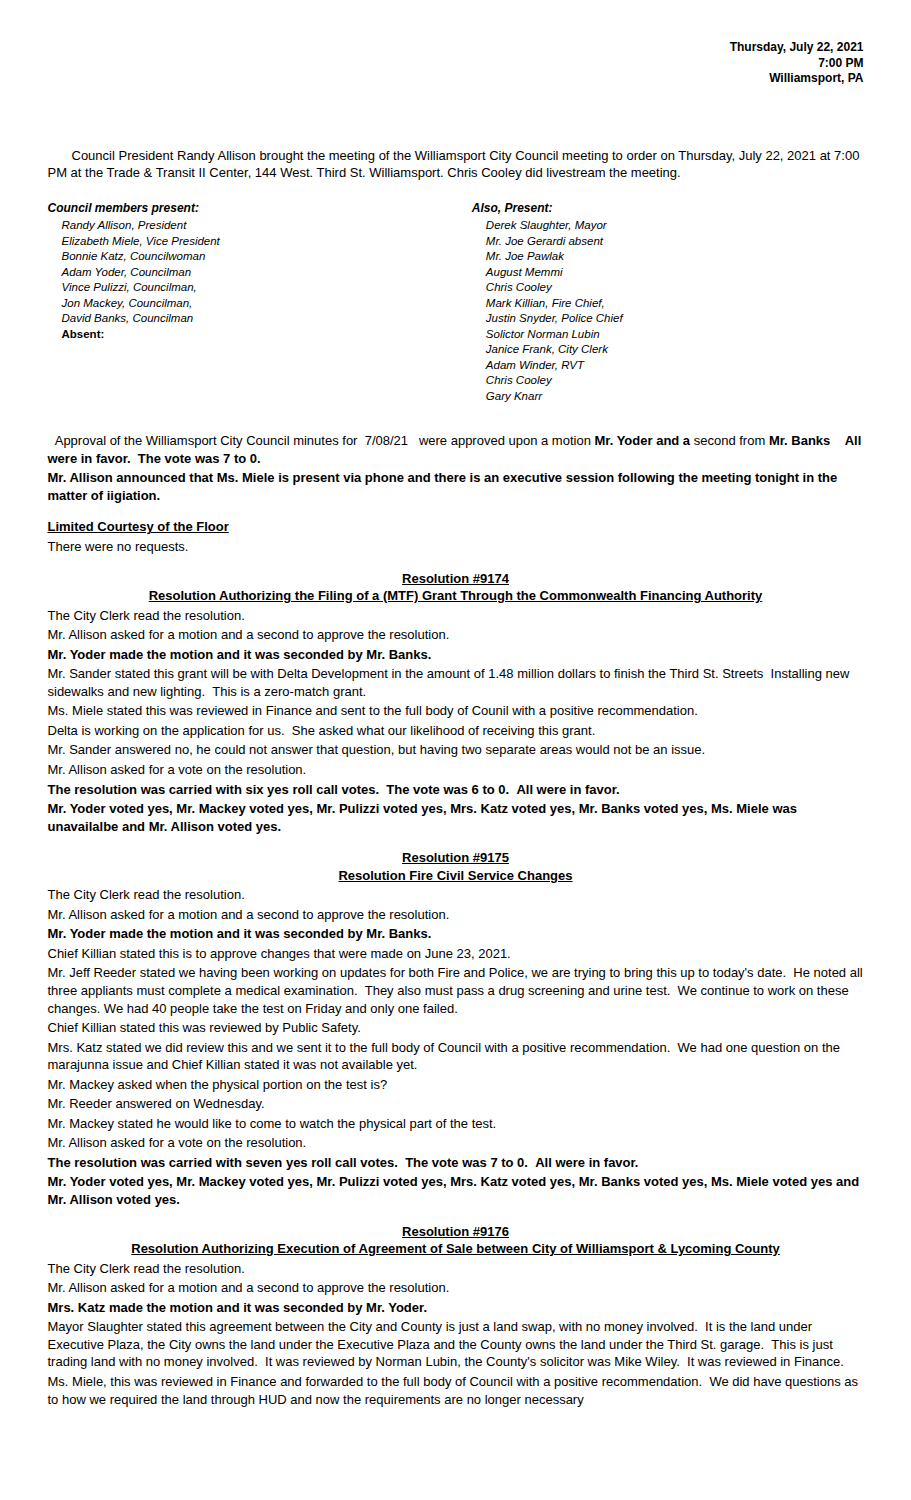Thursday, July 22, 2021
7:00 PM
Williamsport, PA
Council President Randy Allison brought the meeting of the Williamsport City Council meeting to order on Thursday, July 22, 2021 at 7:00 PM at the Trade & Transit II Center, 144 West. Third St. Williamsport. Chris Cooley did livestream the meeting.
Council members present:
Randy Allison, President
Elizabeth Miele, Vice President
Bonnie Katz, Councilwoman
Adam Yoder, Councilman
Vince Pulizzi, Councilman,
Jon Mackey, Councilman,
David Banks, Councilman
Absent:
Also, Present:
Derek Slaughter, Mayor
Mr. Joe Gerardi absent
Mr. Joe Pawlak
August Memmi
Chris Cooley
Mark Killian, Fire Chief,
Justin Snyder, Police Chief
Solictor Norman Lubin
Janice Frank, City Clerk
Adam Winder, RVT
Chris Cooley
Gary Knarr
Approval of the Williamsport City Council minutes for 7/08/21 were approved upon a motion Mr. Yoder and a second from Mr. Banks All were in favor. The vote was 7 to 0.
Mr. Allison announced that Ms. Miele is present via phone and there is an executive session following the meeting tonight in the matter of iigiation.
Limited Courtesy of the Floor
There were no requests.
Resolution #9174
Resolution Authorizing the Filing of a (MTF) Grant Through the Commonwealth Financing Authority
The City Clerk read the resolution.
Mr. Allison asked for a motion and a second to approve the resolution.
Mr. Yoder made the motion and it was seconded by Mr. Banks.
Mr. Sander stated this grant will be with Delta Development in the amount of 1.48 million dollars to finish the Third St. Streets Installing new sidewalks and new lighting. This is a zero-match grant.
Ms. Miele stated this was reviewed in Finance and sent to the full body of Counil with a positive recommendation.
Delta is working on the application for us. She asked what our likelihood of receiving this grant.
Mr. Sander answered no, he could not answer that question, but having two separate areas would not be an issue.
Mr. Allison asked for a vote on the resolution.
The resolution was carried with six yes roll call votes. The vote was 6 to 0. All were in favor.
Mr. Yoder voted yes, Mr. Mackey voted yes, Mr. Pulizzi voted yes, Mrs. Katz voted yes, Mr. Banks voted yes, Ms. Miele was unavailalbe and Mr. Allison voted yes.
Resolution #9175
Resolution Fire Civil Service Changes
The City Clerk read the resolution.
Mr. Allison asked for a motion and a second to approve the resolution.
Mr. Yoder made the motion and it was seconded by Mr. Banks.
Chief Killian stated this is to approve changes that were made on June 23, 2021.
Mr. Jeff Reeder stated we having been working on updates for both Fire and Police, we are trying to bring this up to today's date. He noted all three appliants must complete a medical examination. They also must pass a drug screening and urine test. We continue to work on these changes. We had 40 people take the test on Friday and only one failed.
Chief Killian stated this was reviewed by Public Safety.
Mrs. Katz stated we did review this and we sent it to the full body of Council with a positive recommendation. We had one question on the marajunna issue and Chief Killian stated it was not available yet.
Mr. Mackey asked when the physical portion on the test is?
Mr. Reeder answered on Wednesday.
Mr. Mackey stated he would like to come to watch the physical part of the test.
Mr. Allison asked for a vote on the resolution.
The resolution was carried with seven yes roll call votes. The vote was 7 to 0. All were in favor.
Mr. Yoder voted yes, Mr. Mackey voted yes, Mr. Pulizzi voted yes, Mrs. Katz voted yes, Mr. Banks voted yes, Ms. Miele voted yes and Mr. Allison voted yes.
Resolution #9176
Resolution Authorizing Execution of Agreement of Sale between City of Williamsport & Lycoming County
The City Clerk read the resolution.
Mr. Allison asked for a motion and a second to approve the resolution.
Mrs. Katz made the motion and it was seconded by Mr. Yoder.
Mayor Slaughter stated this agreement between the City and County is just a land swap, with no money involved. It is the land under Executive Plaza, the City owns the land under the Executive Plaza and the County owns the land under the Third St. garage. This is just trading land with no money involved. It was reviewed by Norman Lubin, the County's solicitor was Mike Wiley. It was reviewed in Finance.
Ms. Miele, this was reviewed in Finance and forwarded to the full body of Council with a positive recommendation. We did have questions as to how we required the land through HUD and now the requirements are no longer necessary